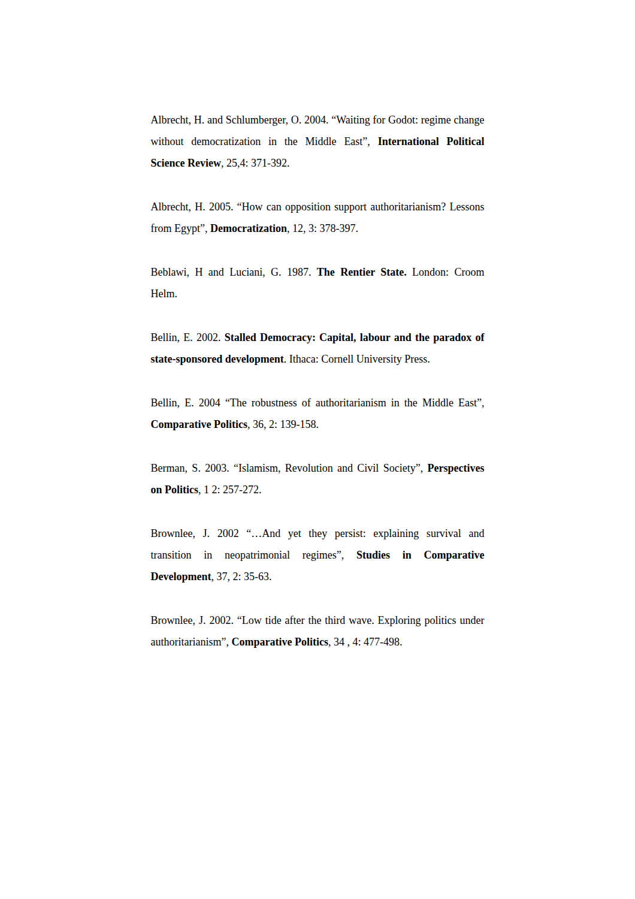Albrecht, H. and Schlumberger, O. 2004. “Waiting for Godot: regime change without democratization in the Middle East”, International Political Science Review, 25,4: 371-392.
Albrecht, H. 2005. “How can opposition support authoritarianism? Lessons from Egypt”, Democratization, 12, 3: 378-397.
Beblawi, H and Luciani, G. 1987. The Rentier State. London: Croom Helm.
Bellin, E. 2002. Stalled Democracy: Capital, labour and the paradox of state-sponsored development. Ithaca: Cornell University Press.
Bellin, E. 2004 “The robustness of authoritarianism in the Middle East”, Comparative Politics, 36, 2: 139-158.
Berman, S. 2003. “Islamism, Revolution and Civil Society”, Perspectives on Politics, 1 2: 257-272.
Brownlee, J. 2002 “…And yet they persist: explaining survival and transition in neopatrimonial regimes”, Studies in Comparative Development, 37, 2: 35-63.
Brownlee, J. 2002. “Low tide after the third wave. Exploring politics under authoritarianism”, Comparative Politics, 34 , 4: 477-498.